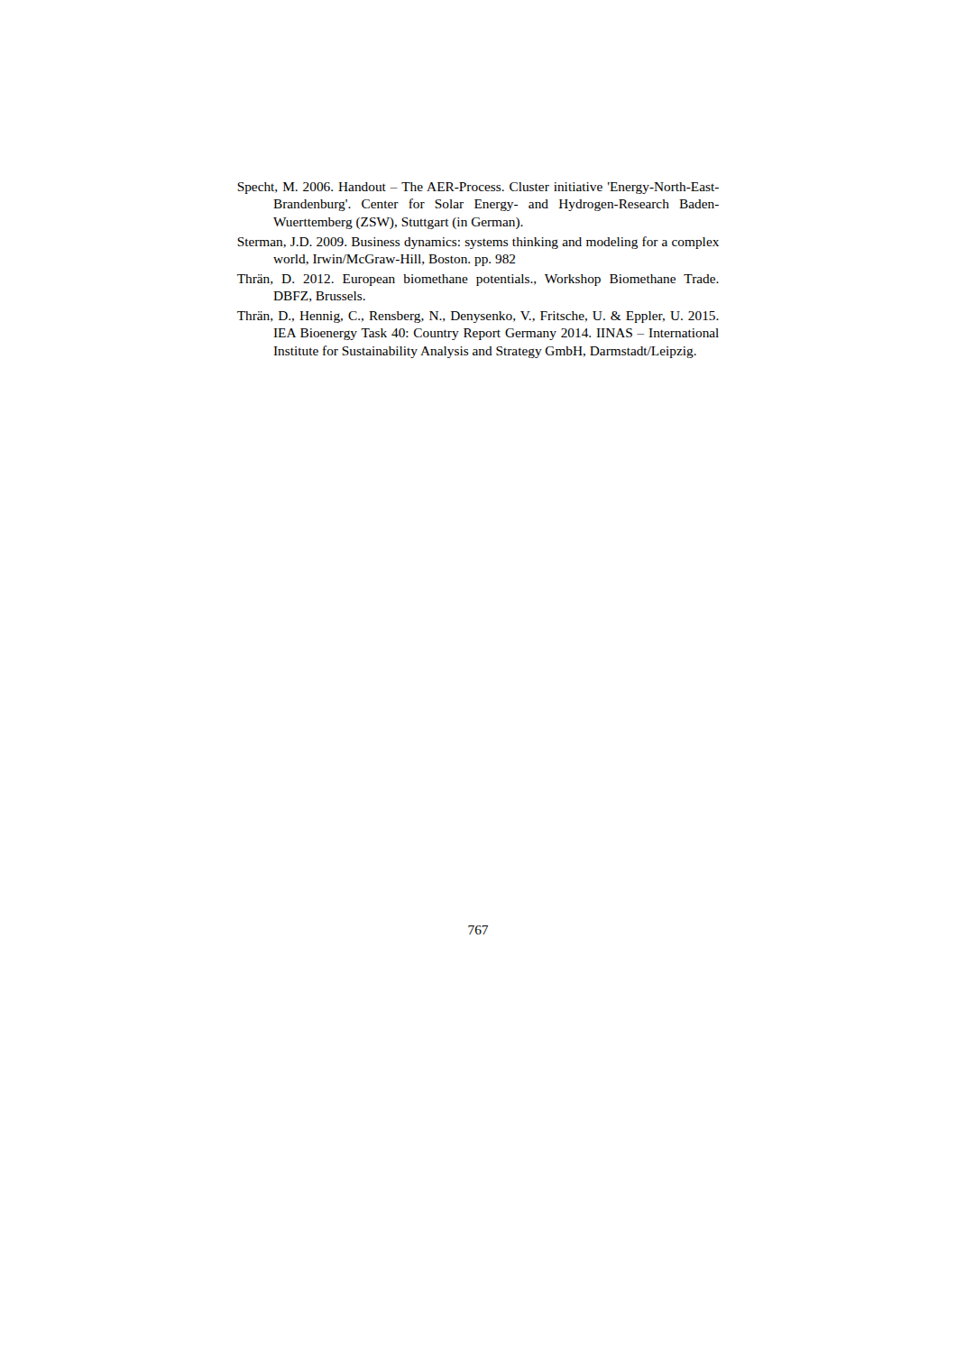Specht, M. 2006. Handout – The AER-Process. Cluster initiative 'Energy-North-East-Brandenburg'. Center for Solar Energy- and Hydrogen-Research Baden-Wuerttemberg (ZSW), Stuttgart (in German).
Sterman, J.D. 2009. Business dynamics: systems thinking and modeling for a complex world, Irwin/McGraw-Hill, Boston. pp. 982
Thrän, D. 2012. European biomethane potentials., Workshop Biomethane Trade. DBFZ, Brussels.
Thrän, D., Hennig, C., Rensberg, N., Denysenko, V., Fritsche, U. & Eppler, U. 2015. IEA Bioenergy Task 40: Country Report Germany 2014. IINAS – International Institute for Sustainability Analysis and Strategy GmbH, Darmstadt/Leipzig.
767